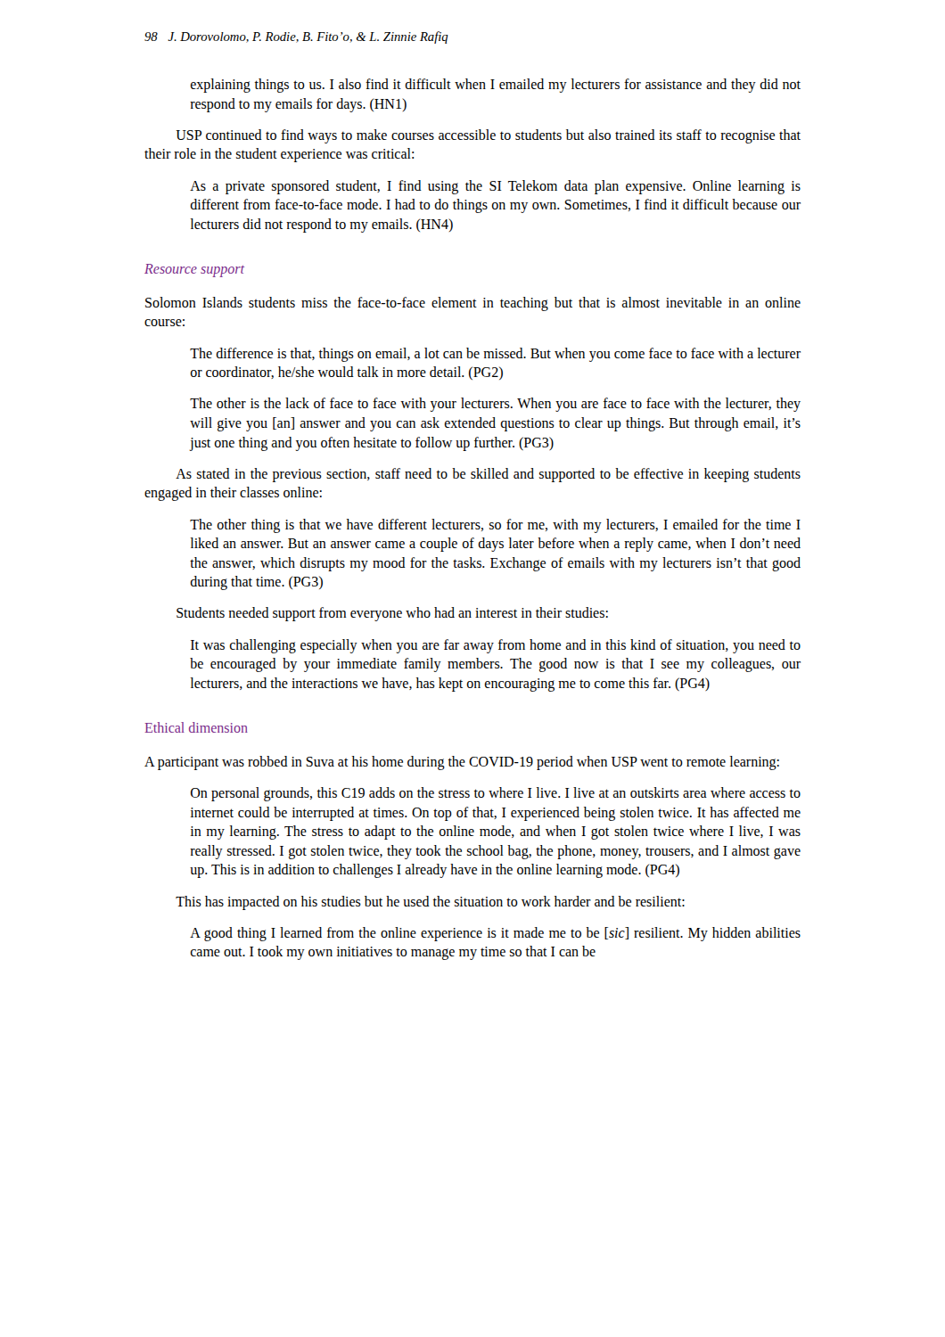98 J. Dorovolomo, P. Rodie, B. Fito’o, & L. Zinnie Rafiq
explaining things to us. I also find it difficult when I emailed my lecturers for assistance and they did not respond to my emails for days. (HN1)
USP continued to find ways to make courses accessible to students but also trained its staff to recognise that their role in the student experience was critical:
As a private sponsored student, I find using the SI Telekom data plan expensive. Online learning is different from face-to-face mode. I had to do things on my own. Sometimes, I find it difficult because our lecturers did not respond to my emails. (HN4)
Resource support
Solomon Islands students miss the face-to-face element in teaching but that is almost inevitable in an online course:
The difference is that, things on email, a lot can be missed. But when you come face to face with a lecturer or coordinator, he/she would talk in more detail. (PG2)
The other is the lack of face to face with your lecturers. When you are face to face with the lecturer, they will give you [an] answer and you can ask extended questions to clear up things. But through email, it’s just one thing and you often hesitate to follow up further. (PG3)
As stated in the previous section, staff need to be skilled and supported to be effective in keeping students engaged in their classes online:
The other thing is that we have different lecturers, so for me, with my lecturers, I emailed for the time I liked an answer. But an answer came a couple of days later before when a reply came, when I don’t need the answer, which disrupts my mood for the tasks. Exchange of emails with my lecturers isn’t that good during that time. (PG3)
Students needed support from everyone who had an interest in their studies:
It was challenging especially when you are far away from home and in this kind of situation, you need to be encouraged by your immediate family members. The good now is that I see my colleagues, our lecturers, and the interactions we have, has kept on encouraging me to come this far. (PG4)
Ethical dimension
A participant was robbed in Suva at his home during the COVID-19 period when USP went to remote learning:
On personal grounds, this C19 adds on the stress to where I live. I live at an outskirts area where access to internet could be interrupted at times. On top of that, I experienced being stolen twice. It has affected me in my learning. The stress to adapt to the online mode, and when I got stolen twice where I live, I was really stressed. I got stolen twice, they took the school bag, the phone, money, trousers, and I almost gave up. This is in addition to challenges I already have in the online learning mode. (PG4)
This has impacted on his studies but he used the situation to work harder and be resilient:
A good thing I learned from the online experience is it made me to be [sic] resilient. My hidden abilities came out. I took my own initiatives to manage my time so that I can be